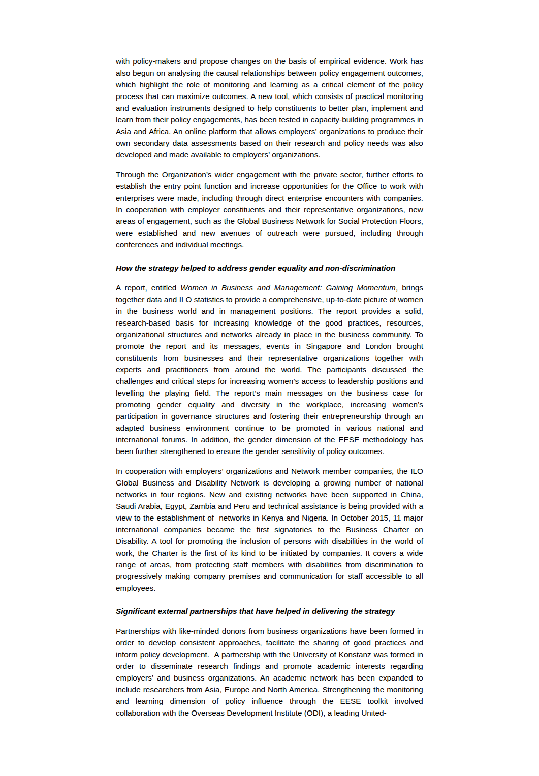with policy-makers and propose changes on the basis of empirical evidence. Work has also begun on analysing the causal relationships between policy engagement outcomes, which highlight the role of monitoring and learning as a critical element of the policy process that can maximize outcomes. A new tool, which consists of practical monitoring and evaluation instruments designed to help constituents to better plan, implement and learn from their policy engagements, has been tested in capacity-building programmes in Asia and Africa. An online platform that allows employers’ organizations to produce their own secondary data assessments based on their research and policy needs was also developed and made available to employers’ organizations.
Through the Organization’s wider engagement with the private sector, further efforts to establish the entry point function and increase opportunities for the Office to work with enterprises were made, including through direct enterprise encounters with companies. In cooperation with employer constituents and their representative organizations, new areas of engagement, such as the Global Business Network for Social Protection Floors, were established and new avenues of outreach were pursued, including through conferences and individual meetings.
How the strategy helped to address gender equality and non-discrimination
A report, entitled Women in Business and Management: Gaining Momentum, brings together data and ILO statistics to provide a comprehensive, up-to-date picture of women in the business world and in management positions. The report provides a solid, research-based basis for increasing knowledge of the good practices, resources, organizational structures and networks already in place in the business community. To promote the report and its messages, events in Singapore and London brought constituents from businesses and their representative organizations together with experts and practitioners from around the world. The participants discussed the challenges and critical steps for increasing women’s access to leadership positions and levelling the playing field. The report’s main messages on the business case for promoting gender equality and diversity in the workplace, increasing women’s participation in governance structures and fostering their entrepreneurship through an adapted business environment continue to be promoted in various national and international forums. In addition, the gender dimension of the EESE methodology has been further strengthened to ensure the gender sensitivity of policy outcomes.
In cooperation with employers’ organizations and Network member companies, the ILO Global Business and Disability Network is developing a growing number of national networks in four regions. New and existing networks have been supported in China, Saudi Arabia, Egypt, Zambia and Peru and technical assistance is being provided with a view to the establishment of networks in Kenya and Nigeria. In October 2015, 11 major international companies became the first signatories to the Business Charter on Disability. A tool for promoting the inclusion of persons with disabilities in the world of work, the Charter is the first of its kind to be initiated by companies. It covers a wide range of areas, from protecting staff members with disabilities from discrimination to progressively making company premises and communication for staff accessible to all employees.
Significant external partnerships that have helped in delivering the strategy
Partnerships with like-minded donors from business organizations have been formed in order to develop consistent approaches, facilitate the sharing of good practices and inform policy development. A partnership with the University of Konstanz was formed in order to disseminate research findings and promote academic interests regarding employers’ and business organizations. An academic network has been expanded to include researchers from Asia, Europe and North America. Strengthening the monitoring and learning dimension of policy influence through the EESE toolkit involved collaboration with the Overseas Development Institute (ODI), a leading United-